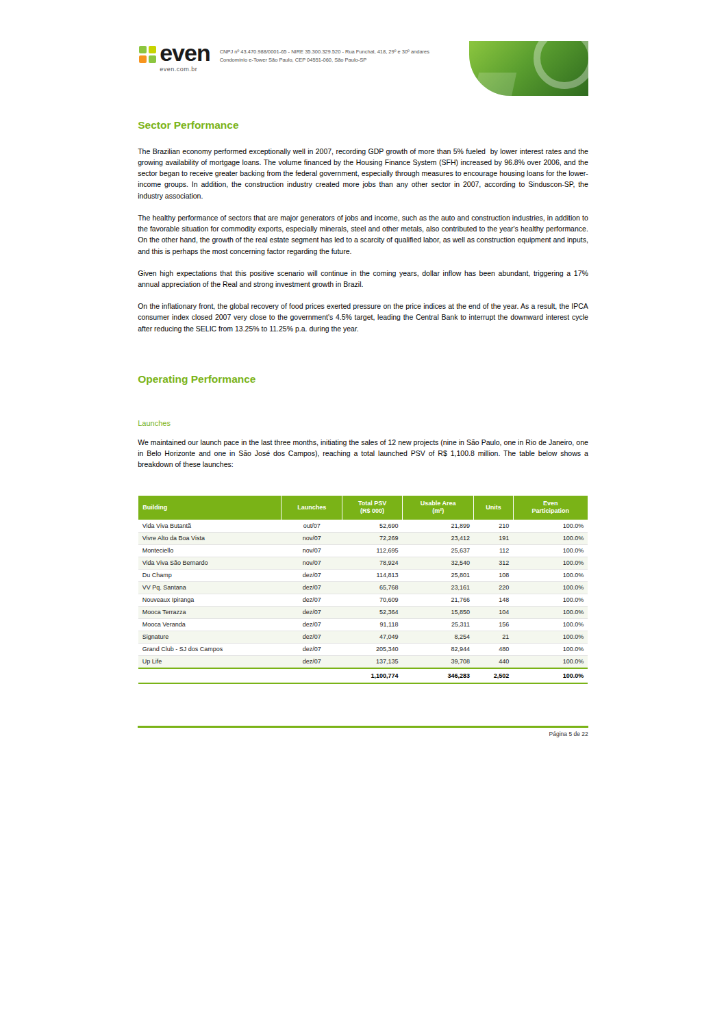even
even.com.br
CNPJ nº 43.470.988/0001-65 - NIRE 35.300.329.520 - Rua Funchal, 418, 29º e 30º andares
Condomínio e-Tower São Paulo, CEP 04551-060, São Paulo-SP
Sector Performance
The Brazilian economy performed exceptionally well in 2007, recording GDP growth of more than 5% fueled by lower interest rates and the growing availability of mortgage loans. The volume financed by the Housing Finance System (SFH) increased by 96.8% over 2006, and the sector began to receive greater backing from the federal government, especially through measures to encourage housing loans for the lower-income groups. In addition, the construction industry created more jobs than any other sector in 2007, according to Sinduscon-SP, the industry association.
The healthy performance of sectors that are major generators of jobs and income, such as the auto and construction industries, in addition to the favorable situation for commodity exports, especially minerals, steel and other metals, also contributed to the year's healthy performance. On the other hand, the growth of the real estate segment has led to a scarcity of qualified labor, as well as construction equipment and inputs, and this is perhaps the most concerning factor regarding the future.
Given high expectations that this positive scenario will continue in the coming years, dollar inflow has been abundant, triggering a 17% annual appreciation of the Real and strong investment growth in Brazil.
On the inflationary front, the global recovery of food prices exerted pressure on the price indices at the end of the year. As a result, the IPCA consumer index closed 2007 very close to the government's 4.5% target, leading the Central Bank to interrupt the downward interest cycle after reducing the SELIC from 13.25% to 11.25% p.a. during the year.
Operating Performance
Launches
We maintained our launch pace in the last three months, initiating the sales of 12 new projects (nine in São Paulo, one in Rio de Janeiro, one in Belo Horizonte and one in São José dos Campos), reaching a total launched PSV of R$ 1,100.8 million. The table below shows a breakdown of these launches:
| Building | Launches | Total PSV (R$ 000) | Usable Area (m²) | Units | Even Participation |
| --- | --- | --- | --- | --- | --- |
| Vida Viva Butantã | out/07 | 52,690 | 21,899 | 210 | 100.0% |
| Vivre Alto da Boa Vista | nov/07 | 72,269 | 23,412 | 191 | 100.0% |
| Monteciello | nov/07 | 112,695 | 25,637 | 112 | 100.0% |
| Vida Viva São Bernardo | nov/07 | 78,924 | 32,540 | 312 | 100.0% |
| Du Champ | dez/07 | 114,813 | 25,801 | 108 | 100.0% |
| VV Pq. Santana | dez/07 | 65,768 | 23,161 | 220 | 100.0% |
| Nouveaux Ipiranga | dez/07 | 70,609 | 21,766 | 148 | 100.0% |
| Mooca Terrazza | dez/07 | 52,364 | 15,850 | 104 | 100.0% |
| Mooca Veranda | dez/07 | 91,118 | 25,311 | 156 | 100.0% |
| Signature | dez/07 | 47,049 | 8,254 | 21 | 100.0% |
| Grand Club - SJ dos Campos | dez/07 | 205,340 | 82,944 | 480 | 100.0% |
| Up Life | dez/07 | 137,135 | 39,708 | 440 | 100.0% |
| | | 1,100,774 | 346,283 | 2,502 | 100.0% |
Página 5 de 22